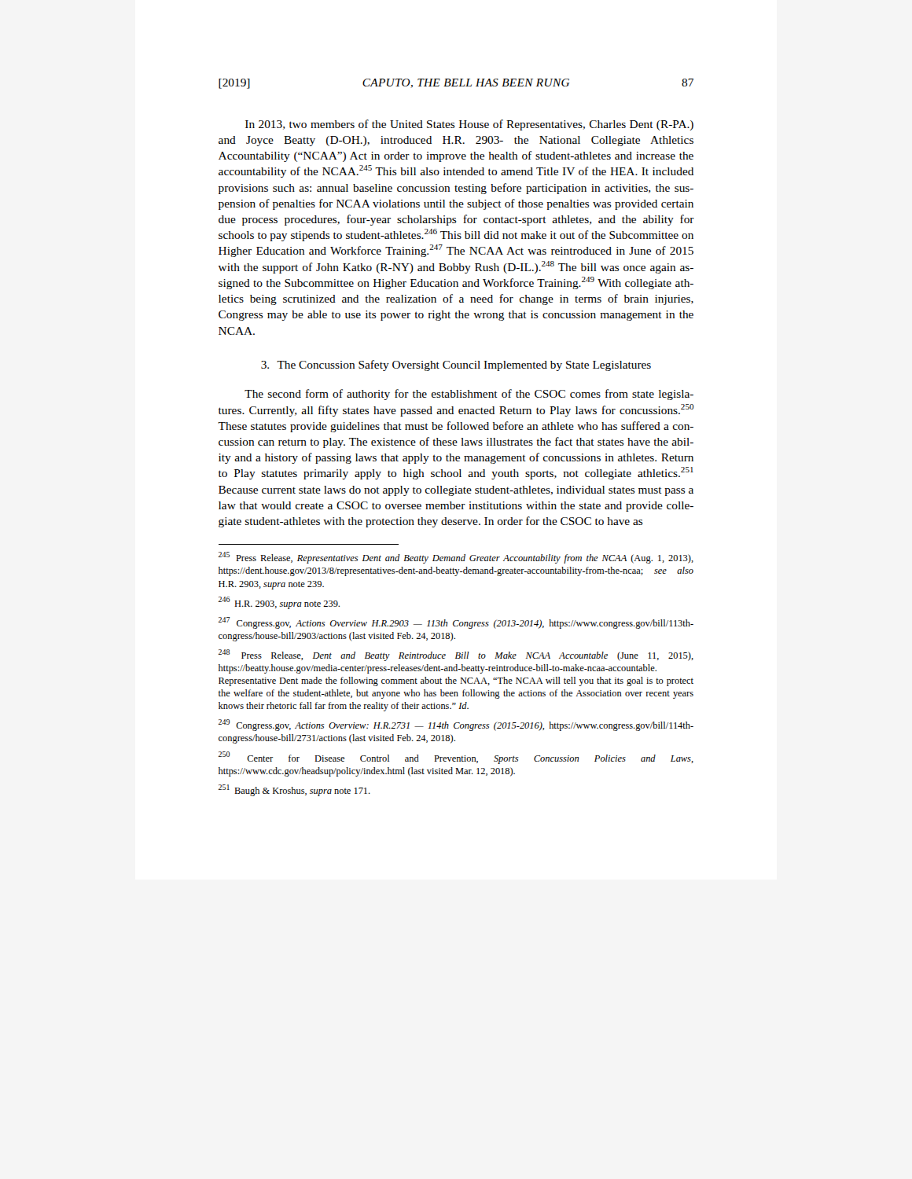[2019] CAPUTO, THE BELL HAS BEEN RUNG 87
In 2013, two members of the United States House of Representatives, Charles Dent (R-PA.) and Joyce Beatty (D-OH.), introduced H.R. 2903- the National Collegiate Athletics Accountability (“NCAA”) Act in order to improve the health of student-athletes and increase the accountability of the NCAA.245 This bill also intended to amend Title IV of the HEA. It included provisions such as: annual baseline concussion testing before participation in activities, the suspension of penalties for NCAA violations until the subject of those penalties was provided certain due process procedures, four-year scholarships for contact-sport athletes, and the ability for schools to pay stipends to student-athletes.246 This bill did not make it out of the Subcommittee on Higher Education and Workforce Training.247 The NCAA Act was reintroduced in June of 2015 with the support of John Katko (R-NY) and Bobby Rush (D-IL.).248 The bill was once again assigned to the Subcommittee on Higher Education and Workforce Training.249 With collegiate athletics being scrutinized and the realization of a need for change in terms of brain injuries, Congress may be able to use its power to right the wrong that is concussion management in the NCAA.
3. The Concussion Safety Oversight Council Implemented by State Legislatures
The second form of authority for the establishment of the CSOC comes from state legislatures. Currently, all fifty states have passed and enacted Return to Play laws for concussions.250 These statutes provide guidelines that must be followed before an athlete who has suffered a concussion can return to play. The existence of these laws illustrates the fact that states have the ability and a history of passing laws that apply to the management of concussions in athletes. Return to Play statutes primarily apply to high school and youth sports, not collegiate athletics.251 Because current state laws do not apply to collegiate student-athletes, individual states must pass a law that would create a CSOC to oversee member institutions within the state and provide collegiate student-athletes with the protection they deserve. In order for the CSOC to have as
245 Press Release, Representatives Dent and Beatty Demand Greater Accountability from the NCAA (Aug. 1, 2013), https://dent.house.gov/2013/8/representatives-dent-and-beatty-demand-greater-accountability-from-the-ncaa; see also H.R. 2903, supra note 239.
246 H.R. 2903, supra note 239.
247 Congress.gov, Actions Overview H.R.2903 — 113th Congress (2013-2014), https://www.congress.gov/bill/113th-congress/house-bill/2903/actions (last visited Feb. 24, 2018).
248 Press Release, Dent and Beatty Reintroduce Bill to Make NCAA Accountable (June 11, 2015), https://beatty.house.gov/media-center/press-releases/dent-and-beatty-reintroduce-bill-to-make-ncaa-accountable. Representative Dent made the following comment about the NCAA, “The NCAA will tell you that its goal is to protect the welfare of the student-athlete, but anyone who has been following the actions of the Association over recent years knows their rhetoric fall far from the reality of their actions.” Id.
249 Congress.gov, Actions Overview: H.R.2731 — 114th Congress (2015-2016), https://www.congress.gov/bill/114th-congress/house-bill/2731/actions (last visited Feb. 24, 2018).
250 Center for Disease Control and Prevention, Sports Concussion Policies and Laws, https://www.cdc.gov/headsup/policy/index.html (last visited Mar. 12, 2018).
251 Baugh & Kroshus, supra note 171.